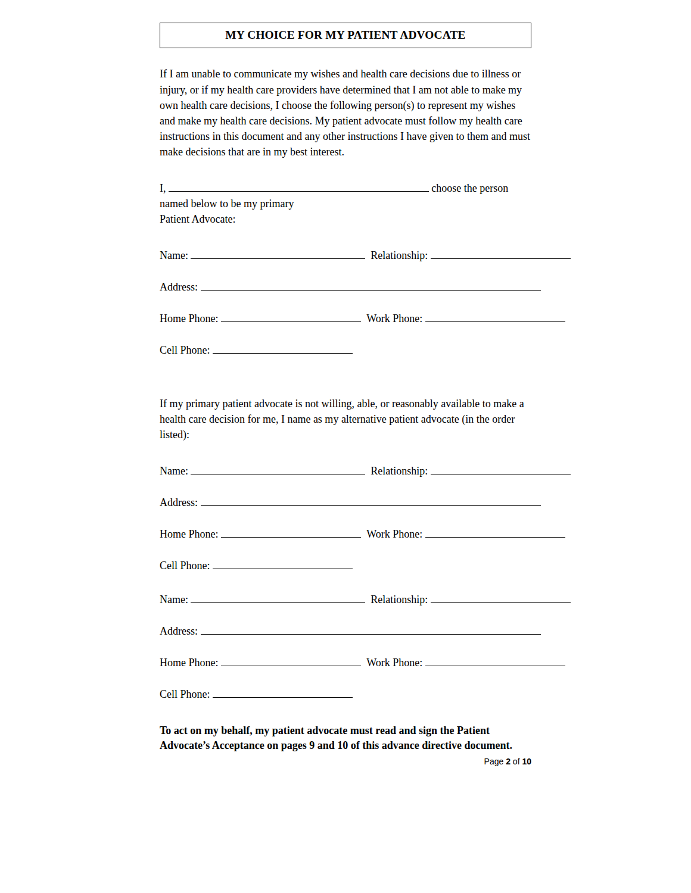MY CHOICE FOR MY PATIENT ADVOCATE
If I am unable to communicate my wishes and health care decisions due to illness or injury, or if my health care providers have determined that I am not able to make my own health care decisions, I choose the following person(s) to represent my wishes and make my health care decisions. My patient advocate must follow my health care instructions in this document and any other instructions I have given to them and must make decisions that are in my best interest.
I, choose the person named below to be my primary
Patient Advocate:
Name: Relationship:
Address:
Home Phone: Work Phone:
Cell Phone:
If my primary patient advocate is not willing, able, or reasonably available to make a health care decision for me, I name as my alternative patient advocate (in the order listed):
Name: Relationship:
Address:
Home Phone: Work Phone:
Cell Phone:
Name: Relationship:
Address:
Home Phone: Work Phone:
Cell Phone:
To act on my behalf, my patient advocate must read and sign the Patient Advocate’s Acceptance on pages 9 and 10 of this advance directive document.
Page 2 of 10